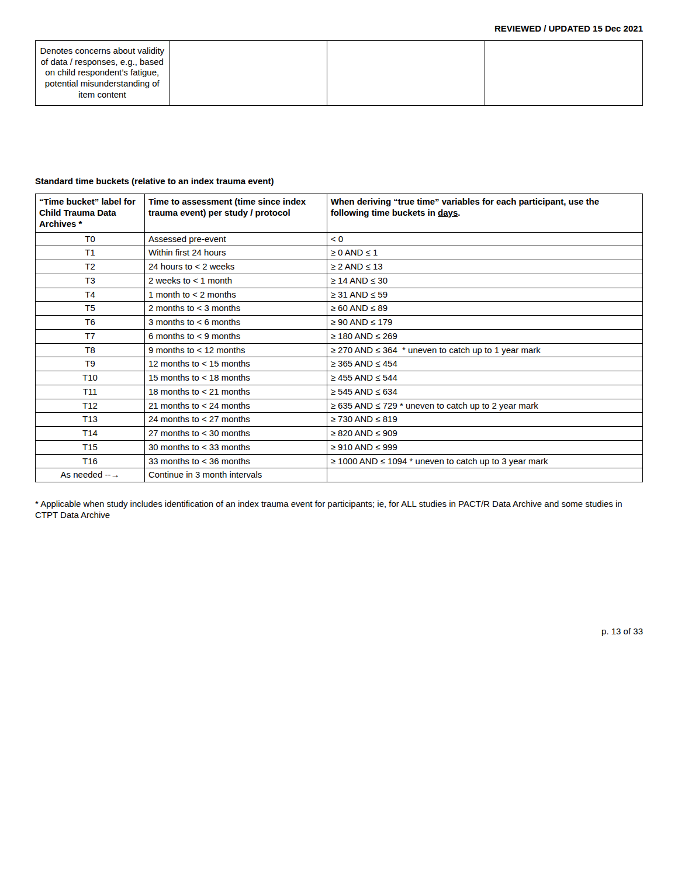REVIEWED / UPDATED 15 Dec 2021
| Denotes concerns about validity of data / responses, e.g., based on child respondent’s fatigue, potential misunderstanding of item content | | | |
Standard time buckets (relative to an index trauma event)
| “Time bucket” label for Child Trauma Data Archives * | Time to assessment (time since index trauma event) per study / protocol | When deriving “true time” variables for each participant, use the following time buckets in days . |
| --- | --- | --- |
| T0 | Assessed pre-event | < 0 |
| T1 | Within first 24 hours | ≥ 0 AND ≤ 1 |
| T2 | 24 hours to < 2 weeks | ≥ 2 AND ≤ 13 |
| T3 | 2 weeks to < 1 month | ≥ 14 AND ≤ 30 |
| T4 | 1 month to < 2 months | ≥ 31 AND ≤ 59 |
| T5 | 2 months to < 3 months | ≥ 60 AND ≤ 89 |
| T6 | 3 months to < 6 months | ≥ 90 AND ≤ 179 |
| T7 | 6 months to < 9 months | ≥ 180 AND ≤ 269 |
| T8 | 9 months to < 12 months | ≥ 270 AND ≤ 364 * uneven to catch up to 1 year mark |
| T9 | 12 months to < 15 months | ≥ 365 AND ≤ 454 |
| T10 | 15 months to < 18 months | ≥ 455 AND ≤ 544 |
| T11 | 18 months to < 21 months | ≥ 545 AND ≤ 634 |
| T12 | 21 months to < 24 months | ≥ 635 AND ≤ 729 * uneven to catch up to 2 year mark |
| T13 | 24 months to < 27 months | ≥ 730 AND ≤ 819 |
| T14 | 27 months to < 30 months | ≥ 820 AND ≤ 909 |
| T15 | 30 months to < 33 months | ≥ 910 AND ≤ 999 |
| T16 | 33 months to < 36 months | ≥ 1000 AND ≤ 1094 * uneven to catch up to 3 year mark |
| As needed --→ | Continue in 3 month intervals | |
* Applicable when study includes identification of an index trauma event for participants; ie, for ALL studies in PACT/R Data Archive and some studies in CTPT Data Archive
p. 13 of 33